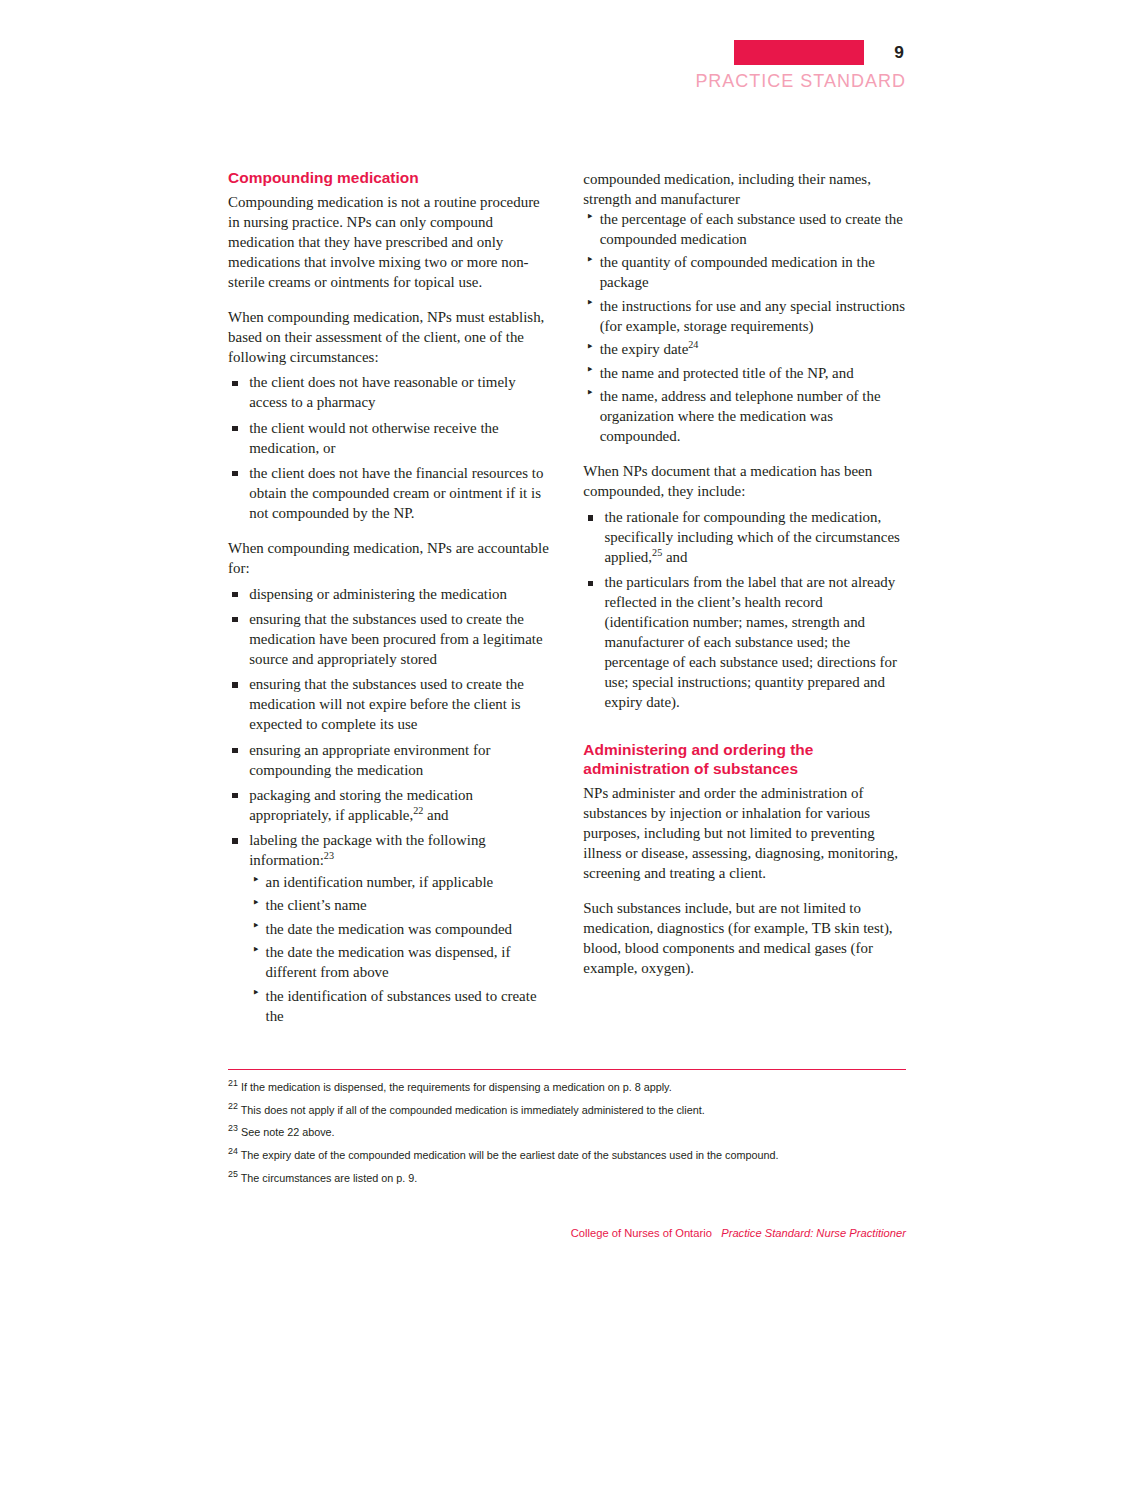9
Practice Standard
Compounding medication
Compounding medication is not a routine procedure in nursing practice. NPs can only compound medication that they have prescribed and only medications that involve mixing two or more non-sterile creams or ointments for topical use.
When compounding medication, NPs must establish, based on their assessment of the client, one of the following circumstances:
the client does not have reasonable or timely access to a pharmacy
the client would not otherwise receive the medication, or
the client does not have the financial resources to obtain the compounded cream or ointment if it is not compounded by the NP.
When compounding medication, NPs are accountable for:
dispensing or administering the medication
ensuring that the substances used to create the medication have been procured from a legitimate source and appropriately stored
ensuring that the substances used to create the medication will not expire before the client is expected to complete its use
ensuring an appropriate environment for compounding the medication
packaging and storing the medication appropriately, if applicable,22 and
labeling the package with the following information:23
an identification number, if applicable
the client’s name
the date the medication was compounded
the date the medication was dispensed, if different from above
the identification of substances used to create the
compounded medication, including their names, strength and manufacturer
the percentage of each substance used to create the compounded medication
the quantity of compounded medication in the package
the instructions for use and any special instructions (for example, storage requirements)
the expiry date24
the name and protected title of the NP, and
the name, address and telephone number of the organization where the medication was compounded.
When NPs document that a medication has been compounded, they include:
the rationale for compounding the medication, specifically including which of the circumstances applied,25 and
the particulars from the label that are not already reflected in the client’s health record (identification number; names, strength and manufacturer of each substance used; the percentage of each substance used; directions for use; special instructions; quantity prepared and expiry date).
Administering and ordering the
administration of substances
NPs administer and order the administration of substances by injection or inhalation for various purposes, including but not limited to preventing illness or disease, assessing, diagnosing, monitoring, screening and treating a client.
Such substances include, but are not limited to medication, diagnostics (for example, TB skin test), blood, blood components and medical gases (for example, oxygen).
21 If the medication is dispensed, the requirements for dispensing a medication on p. 8 apply.
22 This does not apply if all of the compounded medication is immediately administered to the client.
23 See note 22 above.
24 The expiry date of the compounded medication will be the earliest date of the substances used in the compound.
25 The circumstances are listed on p. 9.
College of Nurses of Ontario Practice Standard: Nurse Practitioner